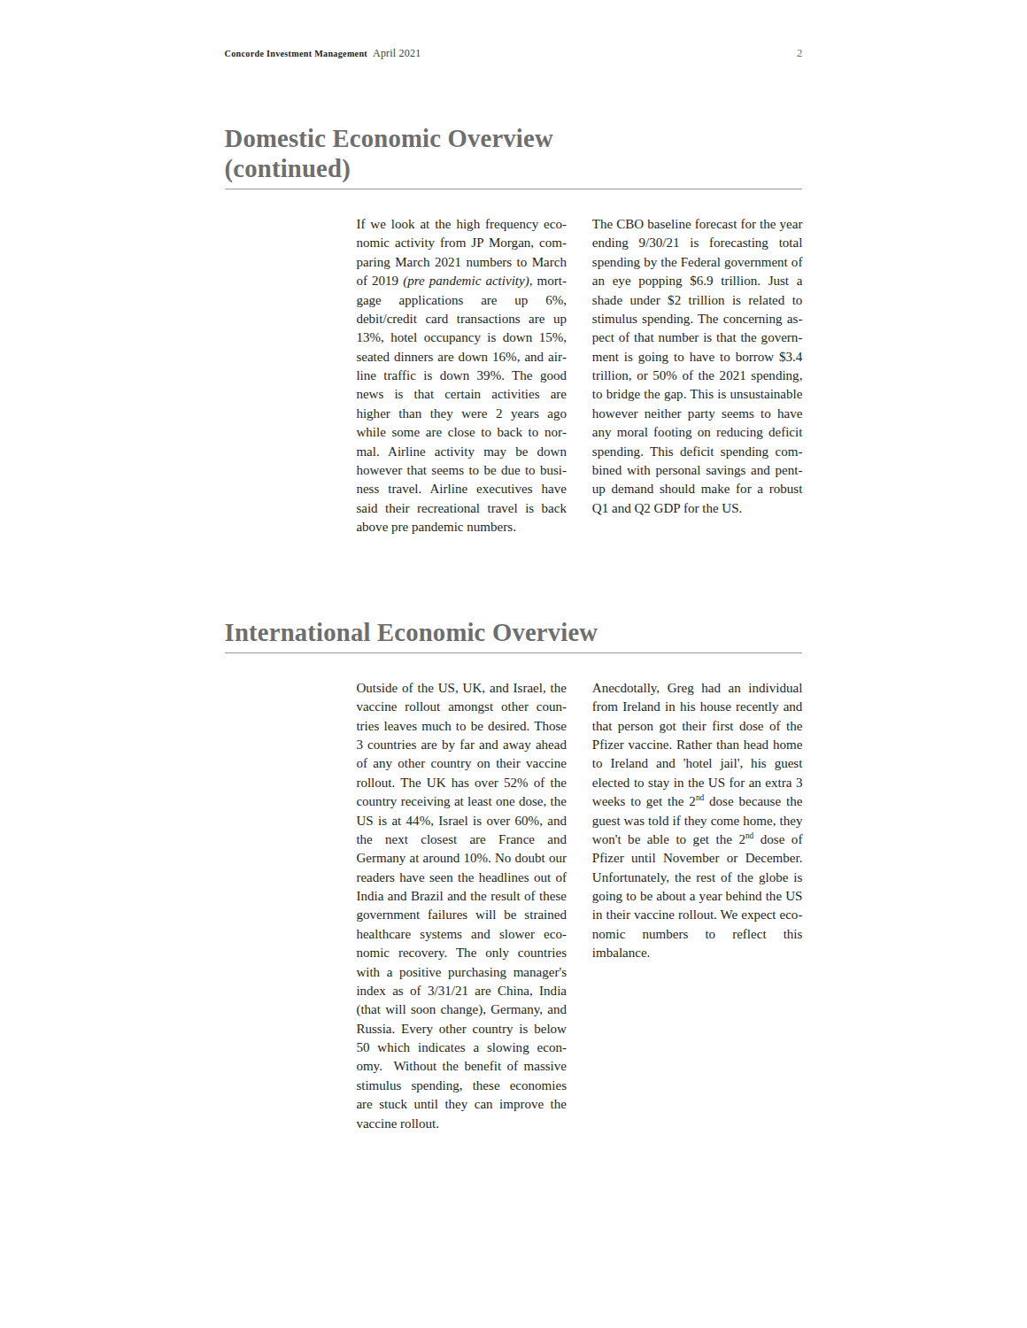Concorde Investment Management April 2021 2
Domestic Economic Overview(continued)
If we look at the high frequency economic activity from JP Morgan, comparing March 2021 numbers to March of 2019 (pre pandemic activity), mortgage applications are up 6%, debit/credit card transactions are up 13%, hotel occupancy is down 15%, seated dinners are down 16%, and airline traffic is down 39%. The good news is that certain activities are higher than they were 2 years ago while some are close to back to normal. Airline activity may be down however that seems to be due to business travel. Airline executives have said their recreational travel is back above pre pandemic numbers.
The CBO baseline forecast for the year ending 9/30/21 is forecasting total spending by the Federal government of an eye popping $6.9 trillion. Just a shade under $2 trillion is related to stimulus spending. The concerning aspect of that number is that the government is going to have to borrow $3.4 trillion, or 50% of the 2021 spending, to bridge the gap. This is unsustainable however neither party seems to have any moral footing on reducing deficit spending. This deficit spending combined with personal savings and pent-up demand should make for a robust Q1 and Q2 GDP for the US.
International Economic Overview
Outside of the US, UK, and Israel, the vaccine rollout amongst other countries leaves much to be desired. Those 3 countries are by far and away ahead of any other country on their vaccine rollout. The UK has over 52% of the country receiving at least one dose, the US is at 44%, Israel is over 60%, and the next closest are France and Germany at around 10%. No doubt our readers have seen the headlines out of India and Brazil and the result of these government failures will be strained healthcare systems and slower economic recovery. The only countries with a positive purchasing manager's index as of 3/31/21 are China, India (that will soon change), Germany, and Russia. Every other country is below 50 which indicates a slowing economy. Without the benefit of massive stimulus spending, these economies are stuck until they can improve the vaccine rollout.
Anecdotally, Greg had an individual from Ireland in his house recently and that person got their first dose of the Pfizer vaccine. Rather than head home to Ireland and 'hotel jail', his guest elected to stay in the US for an extra 3 weeks to get the 2nd dose because the guest was told if they come home, they won't be able to get the 2nd dose of Pfizer until November or December. Unfortunately, the rest of the globe is going to be about a year behind the US in their vaccine rollout. We expect economic numbers to reflect this imbalance.